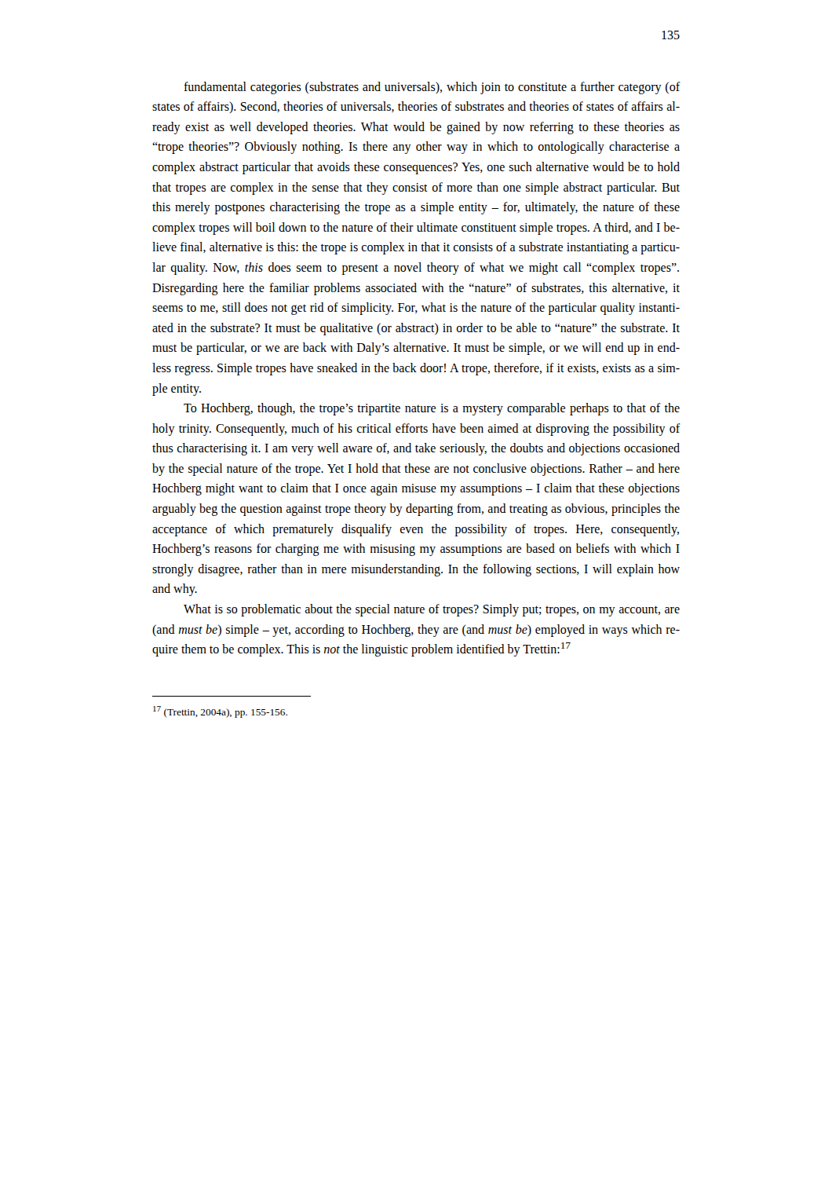135
fundamental categories (substrates and universals), which join to constitute a further category (of states of affairs). Second, theories of universals, theories of substrates and theories of states of affairs already exist as well developed theories. What would be gained by now referring to these theories as “trope theories”? Obviously nothing. Is there any other way in which to ontologically characterise a complex abstract particular that avoids these consequences? Yes, one such alternative would be to hold that tropes are complex in the sense that they consist of more than one simple abstract particular. But this merely postpones characterising the trope as a simple entity – for, ultimately, the nature of these complex tropes will boil down to the nature of their ultimate constituent simple tropes. A third, and I believe final, alternative is this: the trope is complex in that it consists of a substrate instantiating a particular quality. Now, this does seem to present a novel theory of what we might call “complex tropes”. Disregarding here the familiar problems associated with the “nature” of substrates, this alternative, it seems to me, still does not get rid of simplicity. For, what is the nature of the particular quality instantiated in the substrate? It must be qualitative (or abstract) in order to be able to “nature” the substrate. It must be particular, or we are back with Daly’s alternative. It must be simple, or we will end up in endless regress. Simple tropes have sneaked in the back door! A trope, therefore, if it exists, exists as a simple entity.
To Hochberg, though, the trope’s tripartite nature is a mystery comparable perhaps to that of the holy trinity. Consequently, much of his critical efforts have been aimed at disproving the possibility of thus characterising it. I am very well aware of, and take seriously, the doubts and objections occasioned by the special nature of the trope. Yet I hold that these are not conclusive objections. Rather – and here Hochberg might want to claim that I once again misuse my assumptions – I claim that these objections arguably beg the question against trope theory by departing from, and treating as obvious, principles the acceptance of which prematurely disqualify even the possibility of tropes. Here, consequently, Hochberg’s reasons for charging me with misusing my assumptions are based on beliefs with which I strongly disagree, rather than in mere misunderstanding. In the following sections, I will explain how and why.
What is so problematic about the special nature of tropes? Simply put; tropes, on my account, are (and must be) simple – yet, according to Hochberg, they are (and must be) employed in ways which require them to be complex. This is not the linguistic problem identified by Trettin:17
17 (Trettin, 2004a), pp. 155-156.